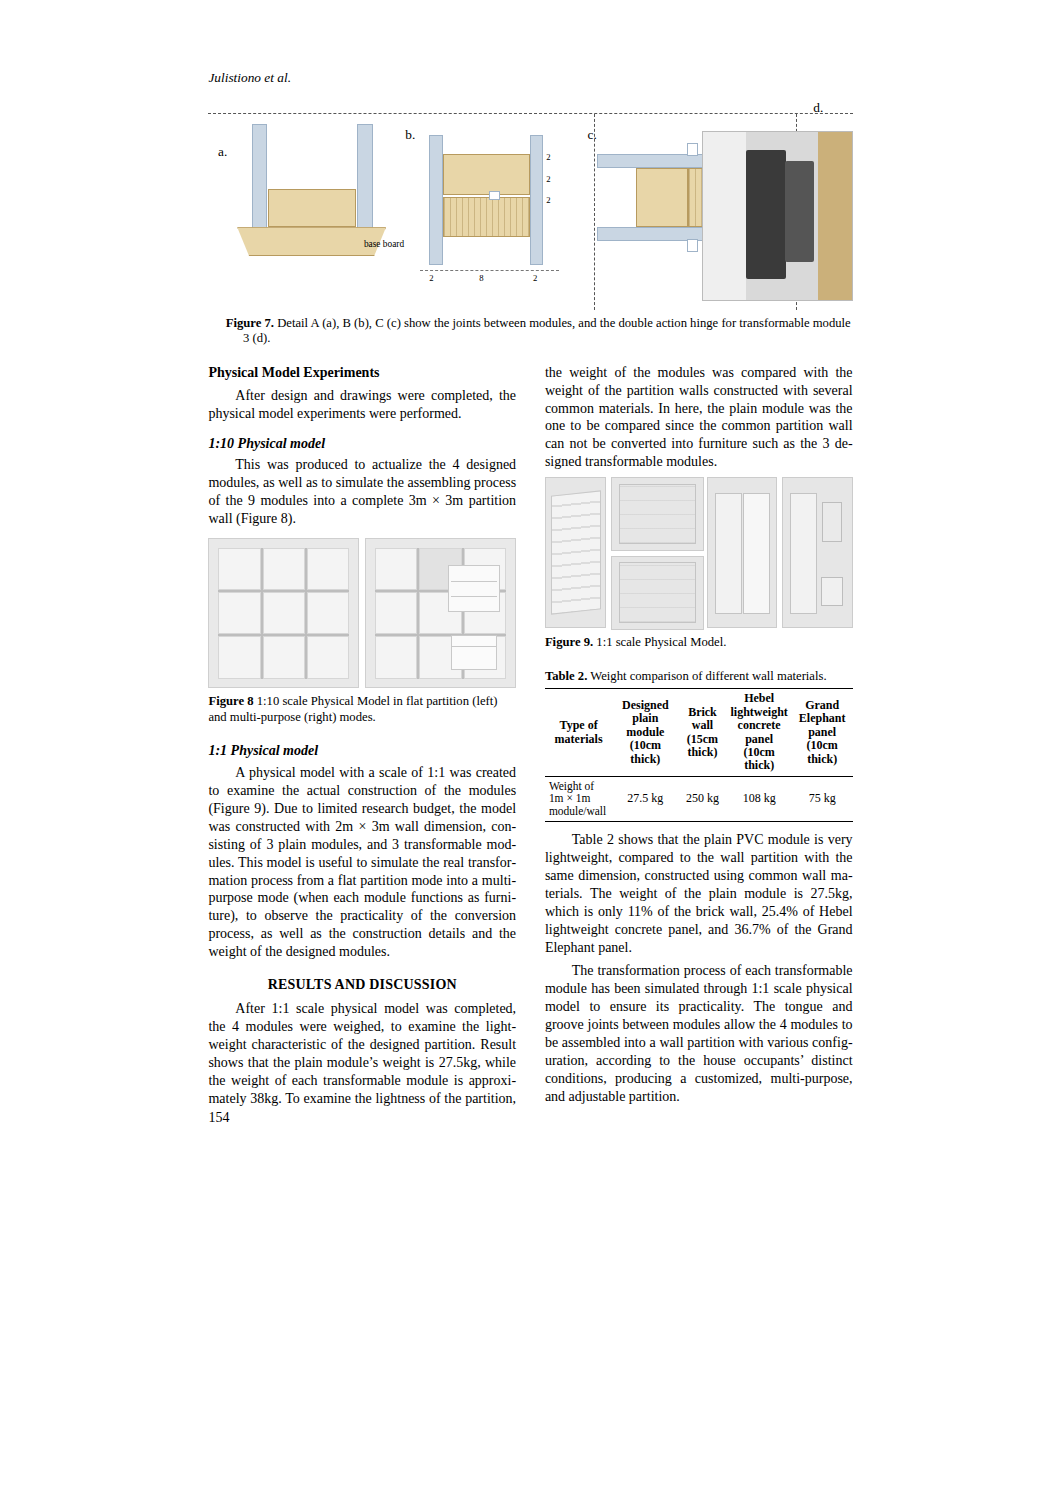Julistiono et al.
a. b. c. d.
base board
2 2 2
2 8 2
Figure 7. Detail A (a), B (b), C (c) show the joints between modules, and the double action hinge for transformable module 3 (d).
Physical Model Experiments
After design and drawings were completed, the physical model experiments were performed.
1:10 Physical model
This was produced to actualize the 4 designed modules, as well as to simulate the assembling process of the 9 modules into a complete 3m × 3m partition wall (Figure 8).
Figure 8 1:10 scale Physical Model in flat partition (left) and multi-purpose (right) modes.
1:1 Physical model
A physical model with a scale of 1:1 was created to examine the actual construction of the modules (Figure 9). Due to limited research budget, the model was constructed with 2m × 3m wall dimension, consisting of 3 plain modules, and 3 transformable modules. This model is useful to simulate the real transformation process from a flat partition mode into a multi-purpose mode (when each module functions as furniture), to observe the practicality of the conversion process, as well as the construction details and the weight of the designed modules.
RESULTS AND DISCUSSION
After 1:1 scale physical model was completed, the 4 modules were weighed, to examine the light-weight characteristic of the designed partition. Result shows that the plain module’s weight is 27.5kg, while the weight of each transformable module is approximately 38kg. To examine the lightness of the partition, the weight of the modules was compared with the weight of the partition walls constructed with several common materials. In here, the plain module was the one to be compared since the common partition wall can not be converted into furniture such as the 3 designed transformable modules.
Figure 9. 1:1 scale Physical Model.
Table 2. Weight comparison of different wall materials.
| Type of materials | Designed plain module (10cm thick) | Brick wall (15cm thick) | Hebel lightweight concrete panel (10cm thick) | Grand Elephant panel (10cm thick) |
| --- | --- | --- | --- | --- |
| Weight of 1m × 1m module/wall | 27.5 kg | 250 kg | 108 kg | 75 kg |
Table 2 shows that the plain PVC module is very lightweight, compared to the wall partition with the same dimension, constructed using common wall materials. The weight of the plain module is 27.5kg, which is only 11% of the brick wall, 25.4% of Hebel lightweight concrete panel, and 36.7% of the Grand Elephant panel.
The transformation process of each transformable module has been simulated through 1:1 scale physical model to ensure its practicality. The tongue and groove joints between modules allow the 4 modules to be assembled into a wall partition with various configuration, according to the house occupants’ distinct conditions, producing a customized, multi-purpose, and adjustable partition.
154